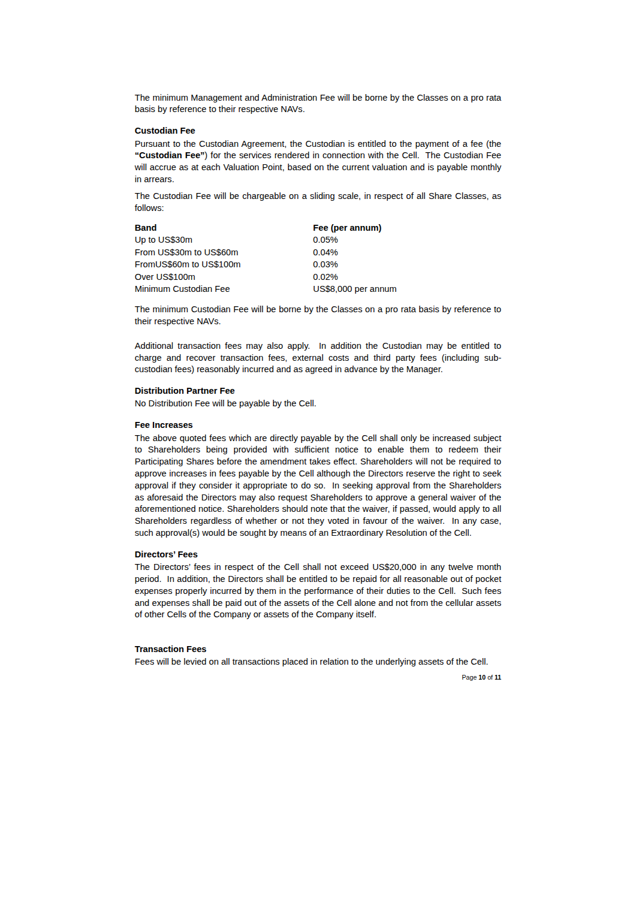The minimum Management and Administration Fee will be borne by the Classes on a pro rata basis by reference to their respective NAVs.
Custodian Fee
Pursuant to the Custodian Agreement, the Custodian is entitled to the payment of a fee (the “Custodian Fee”) for the services rendered in connection with the Cell. The Custodian Fee will accrue as at each Valuation Point, based on the current valuation and is payable monthly in arrears.
The Custodian Fee will be chargeable on a sliding scale, in respect of all Share Classes, as follows:
| Band | Fee (per annum) |
| Up to US$30m | 0.05% |
| From US$30m to US$60m | 0.04% |
| FromUS$60m to US$100m | 0.03% |
| Over US$100m | 0.02% |
| Minimum Custodian Fee | US$8,000 per annum |
The minimum Custodian Fee will be borne by the Classes on a pro rata basis by reference to their respective NAVs.
Additional transaction fees may also apply. In addition the Custodian may be entitled to charge and recover transaction fees, external costs and third party fees (including sub-custodian fees) reasonably incurred and as agreed in advance by the Manager.
Distribution Partner Fee
No Distribution Fee will be payable by the Cell.
Fee Increases
The above quoted fees which are directly payable by the Cell shall only be increased subject to Shareholders being provided with sufficient notice to enable them to redeem their Participating Shares before the amendment takes effect. Shareholders will not be required to approve increases in fees payable by the Cell although the Directors reserve the right to seek approval if they consider it appropriate to do so. In seeking approval from the Shareholders as aforesaid the Directors may also request Shareholders to approve a general waiver of the aforementioned notice. Shareholders should note that the waiver, if passed, would apply to all Shareholders regardless of whether or not they voted in favour of the waiver. In any case, such approval(s) would be sought by means of an Extraordinary Resolution of the Cell.
Directors’ Fees
The Directors’ fees in respect of the Cell shall not exceed US$20,000 in any twelve month period. In addition, the Directors shall be entitled to be repaid for all reasonable out of pocket expenses properly incurred by them in the performance of their duties to the Cell. Such fees and expenses shall be paid out of the assets of the Cell alone and not from the cellular assets of other Cells of the Company or assets of the Company itself.
Transaction Fees
Fees will be levied on all transactions placed in relation to the underlying assets of the Cell.
Page 10 of 11